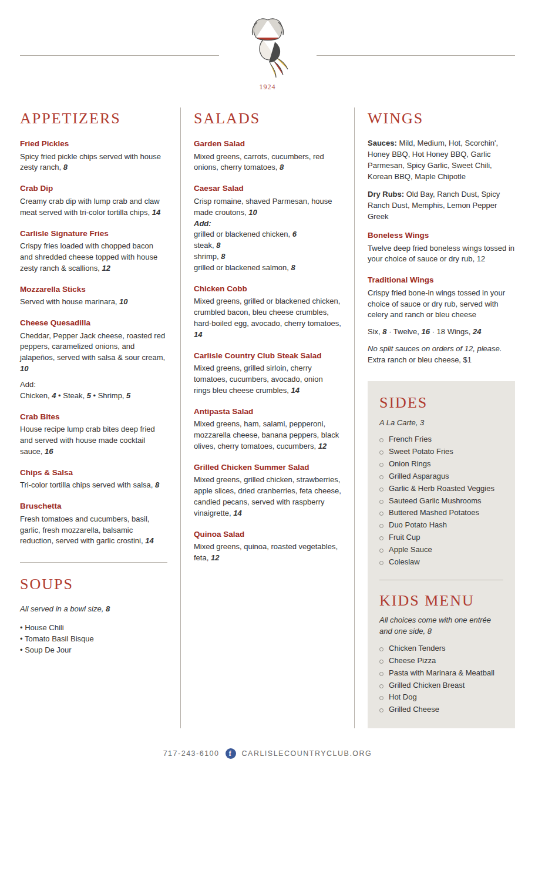1924
Appetizers
Fried Pickles
Spicy fried pickle chips served with house zesty ranch, 8
Crab Dip
Creamy crab dip with lump crab and claw meat served with tri-color tortilla chips, 14
Carlisle Signature Fries
Crispy fries loaded with chopped bacon and shredded cheese topped with house zesty ranch & scallions, 12
Mozzarella Sticks
Served with house marinara, 10
Cheese Quesadilla
Cheddar, Pepper Jack cheese, roasted red peppers, caramelized onions, and jalapeños, served with salsa & sour cream, 10
Add:
Chicken, 4 • Steak, 5 • Shrimp, 5
Crab Bites
House recipe lump crab bites deep fried and served with house made cocktail sauce, 16
Chips & Salsa
Tri-color tortilla chips served with salsa, 8
Bruschetta
Fresh tomatoes and cucumbers, basil, garlic, fresh mozzarella, balsamic reduction, served with garlic crostini, 14
Soups
All served in a bowl size, 8
House Chili
Tomato Basil Bisque
Soup De Jour
Salads
Garden Salad
Mixed greens, carrots, cucumbers, red onions, cherry tomatoes, 8
Caesar Salad
Crisp romaine, shaved Parmesan, house made croutons, 10
Add:
grilled or blackened chicken, 6
steak, 8
shrimp, 8
grilled or blackened salmon, 8
Chicken Cobb
Mixed greens, grilled or blackened chicken, crumbled bacon, bleu cheese crumbles, hard-boiled egg, avocado, cherry tomatoes, 14
Carlisle Country Club Steak Salad
Mixed greens, grilled sirloin, cherry tomatoes, cucumbers, avocado, onion rings bleu cheese crumbles, 14
Antipasta Salad
Mixed greens, ham, salami, pepperoni, mozzarella cheese, banana peppers, black olives, cherry tomatoes, cucumbers, 12
Grilled Chicken Summer Salad
Mixed greens, grilled chicken, strawberries, apple slices, dried cranberries, feta cheese, candied pecans, served with raspberry vinaigrette, 14
Quinoa Salad
Mixed greens, quinoa, roasted vegetables, feta, 12
Wings
Sauces: Mild, Medium, Hot, Scorchin', Honey BBQ, Hot Honey BBQ, Garlic Parmesan, Spicy Garlic, Sweet Chili, Korean BBQ, Maple Chipotle
Dry Rubs: Old Bay, Ranch Dust, Spicy Ranch Dust, Memphis, Lemon Pepper Greek
Boneless Wings
Twelve deep fried boneless wings tossed in your choice of sauce or dry rub, 12
Traditional Wings
Crispy fried bone-in wings tossed in your choice of sauce or dry rub, served with celery and ranch or bleu cheese
Six, 8 · Twelve, 16 · 18 Wings, 24
No split sauces on orders of 12, please.
Extra ranch or bleu cheese, $1
Sides
A La Carte, 3
French Fries
Sweet Potato Fries
Onion Rings
Grilled Asparagus
Garlic & Herb Roasted Veggies
Sauteed Garlic Mushrooms
Buttered Mashed Potatoes
Duo Potato Hash
Fruit Cup
Apple Sauce
Coleslaw
Kids Menu
All choices come with one entrée and one side, 8
Chicken Tenders
Cheese Pizza
Pasta with Marinara & Meatball
Grilled Chicken Breast
Hot Dog
Grilled Cheese
717-243-6100 f CARLISLECOUNTRYCLUB.ORG